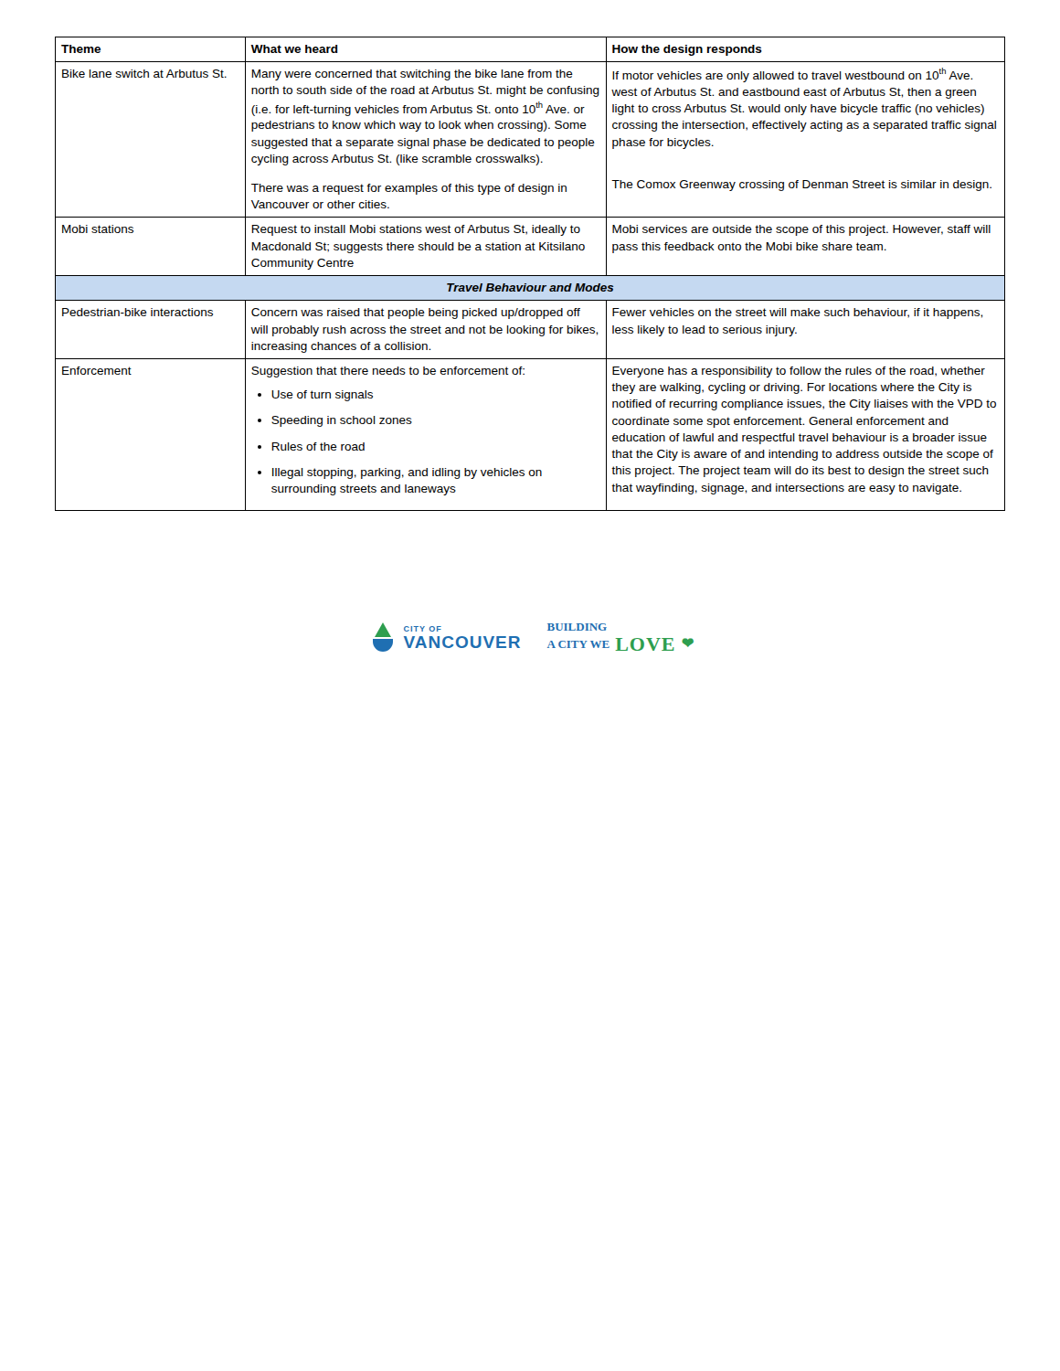| Theme | What we heard | How the design responds |
| --- | --- | --- |
| Bike lane switch at Arbutus St. | Many were concerned that switching the bike lane from the north to south side of the road at Arbutus St. might be confusing (i.e. for left-turning vehicles from Arbutus St. onto 10 th Ave. or pedestrians to know which way to look when crossing). Some suggested that a separate signal phase be dedicated to people cycling across Arbutus St. (like scramble crosswalks). There was a request for examples of this type of design in Vancouver or other cities. | If motor vehicles are only allowed to travel westbound on 10 th Ave. west of Arbutus St. and eastbound east of Arbutus St, then a green light to cross Arbutus St. would only have bicycle traffic (no vehicles) crossing the intersection, effectively acting as a separated traffic signal phase for bicycles. The Comox Greenway crossing of Denman Street is similar in design. |
| Mobi stations | Request to install Mobi stations west of Arbutus St, ideally to Macdonald St; suggests there should be a station at Kitsilano Community Centre | Mobi services are outside the scope of this project. However, staff will pass this feedback onto the Mobi bike share team. |
| Travel Behaviour and Modes |
| Pedestrian-bike interactions | Concern was raised that people being picked up/dropped off will probably rush across the street and not be looking for bikes, increasing chances of a collision. | Fewer vehicles on the street will make such behaviour, if it happens, less likely to lead to serious injury. |
| Enforcement | Suggestion that there needs to be enforcement of: Use of turn signals Speeding in school zones Rules of the road Illegal stopping, parking, and idling by vehicles on surrounding streets and laneways | Everyone has a responsibility to follow the rules of the road, whether they are walking, cycling or driving. For locations where the City is notified of recurring compliance issues, the City liaises with the VPD to coordinate some spot enforcement. General enforcement and education of lawful and respectful travel behaviour is a broader issue that the City is aware of and intending to address outside the scope of this project. The project team will do its best to design the street such that wayfinding, signage, and intersections are easy to navigate. |
CITY OF
VANCOUVER
BUILDING
A CITY WE LOVE❤